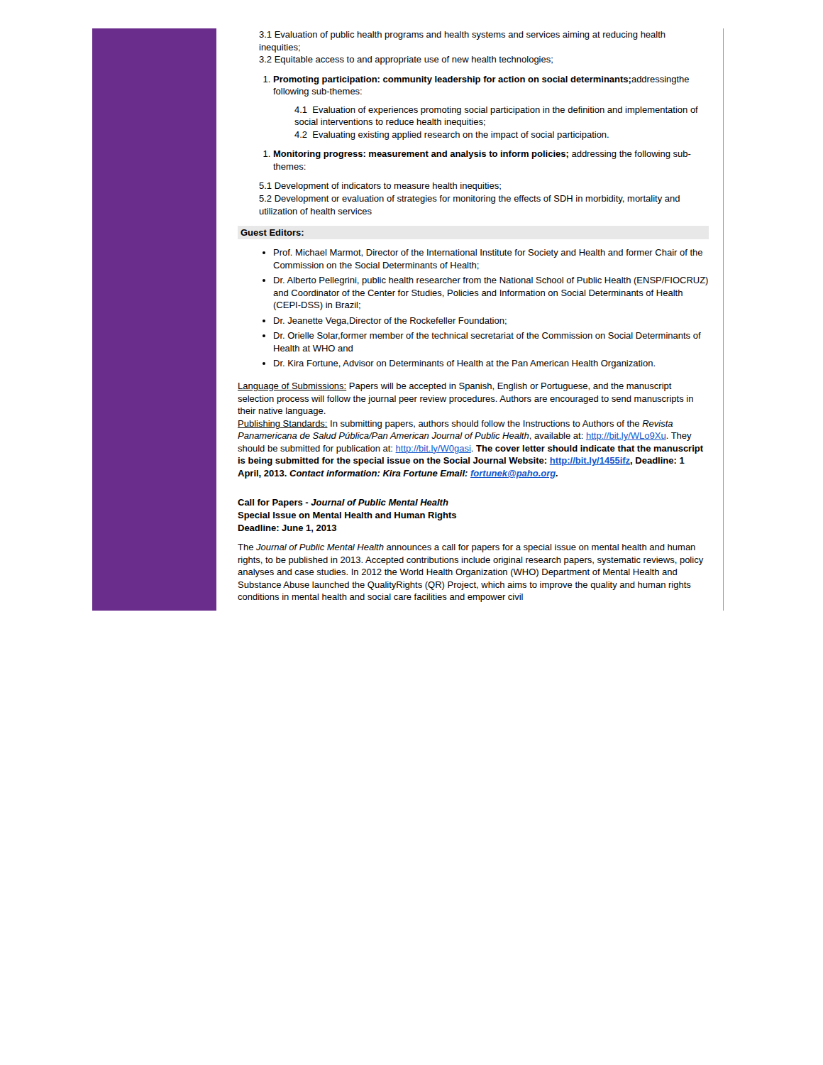3.1 Evaluation of public health programs and health systems and services aiming at reducing health inequities;
3.2 Equitable access to and appropriate use of new health technologies;
Promoting participation: community leadership for action on social determinants; addressingthe following sub-themes:
4.1 Evaluation of experiences promoting social participation in the definition and implementation of social interventions to reduce health inequities;
4.2 Evaluating existing applied research on the impact of social participation.
Monitoring progress: measurement and analysis to inform policies; addressing the following sub-themes:
5.1 Development of indicators to measure health inequities;
5.2 Development or evaluation of strategies for monitoring the effects of SDH in morbidity, mortality and utilization of health services
Guest Editors:
Prof. Michael Marmot, Director of the International Institute for Society and Health and former Chair of the Commission on the Social Determinants of Health;
Dr. Alberto Pellegrini, public health researcher from the National School of Public Health (ENSP/FIOCRUZ) and Coordinator of the Center for Studies, Policies and Information on Social Determinants of Health (CEPI-DSS) in Brazil;
Dr. Jeanette Vega,Director of the Rockefeller Foundation;
Dr. Orielle Solar,former member of the technical secretariat of the Commission on Social Determinants of Health at WHO and
Dr. Kira Fortune, Advisor on Determinants of Health at the Pan American Health Organization.
Language of Submissions: Papers will be accepted in Spanish, English or Portuguese, and the manuscript selection process will follow the journal peer review procedures. Authors are encouraged to send manuscripts in their native language.
Publishing Standards: In submitting papers, authors should follow the Instructions to Authors of the Revista Panamericana de Salud Pública/Pan American Journal of Public Health, available at: http://bit.ly/WLo9Xu. They should be submitted for publication at: http://bit.ly/W0gasi. The cover letter should indicate that the manuscript is being submitted for the special issue on the Social Journal Website: http://bit.ly/1455ifz, Deadline: 1 April, 2013. Contact information: Kira Fortune Email: fortunek@paho.org.
Call for Papers - Journal of Public Mental Health
Special Issue on Mental Health and Human Rights
Deadline: June 1, 2013
The Journal of Public Mental Health announces a call for papers for a special issue on mental health and human rights, to be published in 2013. Accepted contributions include original research papers, systematic reviews, policy analyses and case studies. In 2012 the World Health Organization (WHO) Department of Mental Health and Substance Abuse launched the QualityRights (QR) Project, which aims to improve the quality and human rights conditions in mental health and social care facilities and empower civil